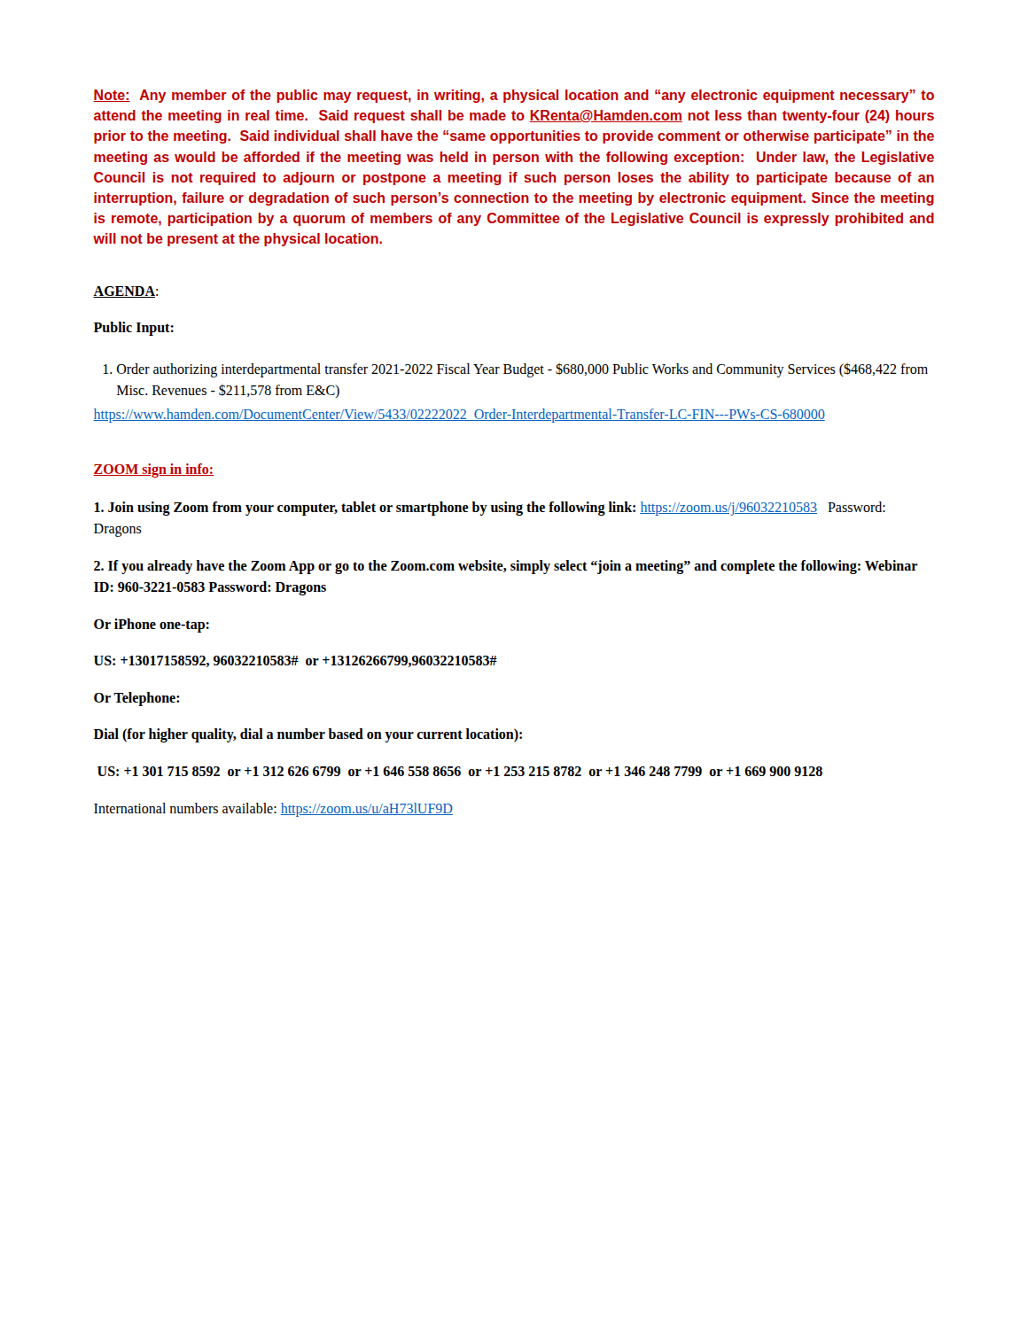Note: Any member of the public may request, in writing, a physical location and “any electronic equipment necessary” to attend the meeting in real time. Said request shall be made to KRenta@Hamden.com not less than twenty-four (24) hours prior to the meeting. Said individual shall have the “same opportunities to provide comment or otherwise participate” in the meeting as would be afforded if the meeting was held in person with the following exception: Under law, the Legislative Council is not required to adjourn or postpone a meeting if such person loses the ability to participate because of an interruption, failure or degradation of such person’s connection to the meeting by electronic equipment. Since the meeting is remote, participation by a quorum of members of any Committee of the Legislative Council is expressly prohibited and will not be present at the physical location.
AGENDA:
Public Input:
Order authorizing interdepartmental transfer 2021-2022 Fiscal Year Budget - $680,000 Public Works and Community Services ($468,422 from Misc. Revenues - $211,578 from E&C)
https://www.hamden.com/DocumentCenter/View/5433/02222022_Order-Interdepartmental-Transfer-LC-FIN---PWs-CS-680000
ZOOM sign in info:
1. Join using Zoom from your computer, tablet or smartphone by using the following link: https://zoom.us/j/96032210583 Password: Dragons
2. If you already have the Zoom App or go to the Zoom.com website, simply select “join a meeting” and complete the following: Webinar ID: 960-3221-0583 Password: Dragons
Or iPhone one-tap:
US: +13017158592, 96032210583# or +13126266799,96032210583#
Or Telephone:
Dial (for higher quality, dial a number based on your current location):
US: +1 301 715 8592 or +1 312 626 6799 or +1 646 558 8656 or +1 253 215 8782 or +1 346 248 7799 or +1 669 900 9128
International numbers available: https://zoom.us/u/aH73lUF9D